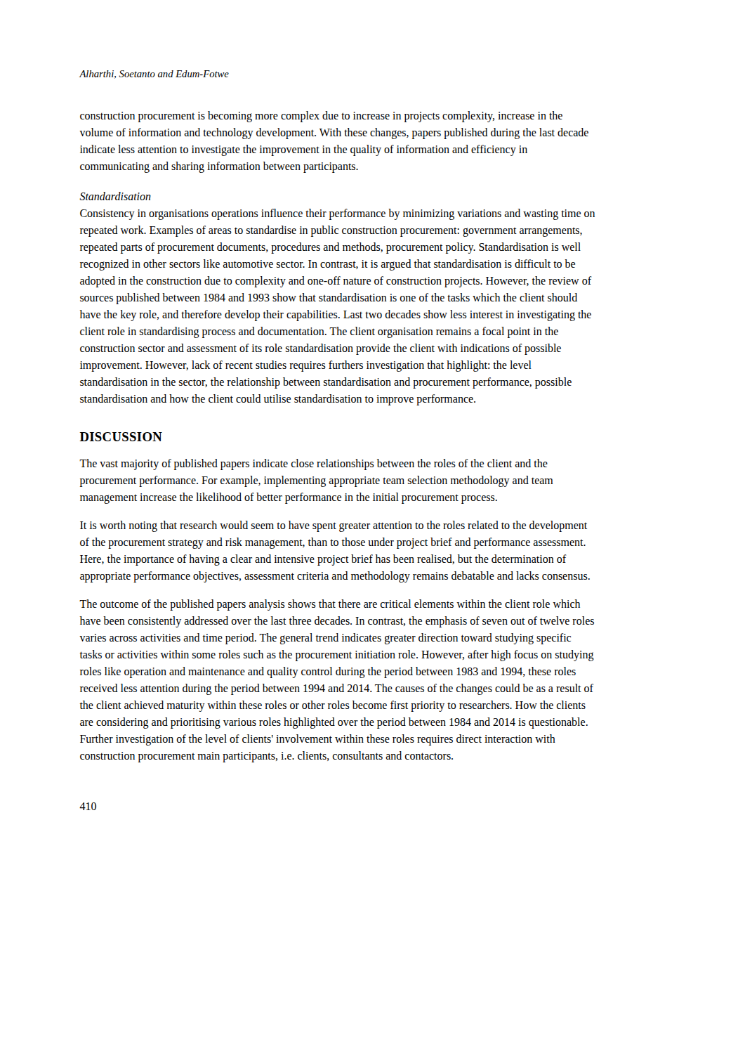Alharthi, Soetanto and Edum-Fotwe
construction procurement is becoming more complex due to increase in projects complexity, increase in the volume of information and technology development. With these changes, papers published during the last decade indicate less attention to investigate the improvement in the quality of information and efficiency in communicating and sharing information between participants.
Standardisation
Consistency in organisations operations influence their performance by minimizing variations and wasting time on repeated work. Examples of areas to standardise in public construction procurement: government arrangements, repeated parts of procurement documents, procedures and methods, procurement policy. Standardisation is well recognized in other sectors like automotive sector. In contrast, it is argued that standardisation is difficult to be adopted in the construction due to complexity and one-off nature of construction projects. However, the review of sources published between 1984 and 1993 show that standardisation is one of the tasks which the client should have the key role, and therefore develop their capabilities. Last two decades show less interest in investigating the client role in standardising process and documentation. The client organisation remains a focal point in the construction sector and assessment of its role standardisation provide the client with indications of possible improvement. However, lack of recent studies requires furthers investigation that highlight: the level standardisation in the sector, the relationship between standardisation and procurement performance, possible standardisation and how the client could utilise standardisation to improve performance.
DISCUSSION
The vast majority of published papers indicate close relationships between the roles of the client and the procurement performance. For example, implementing appropriate team selection methodology and team management increase the likelihood of better performance in the initial procurement process.
It is worth noting that research would seem to have spent greater attention to the roles related to the development of the procurement strategy and risk management, than to those under project brief and performance assessment. Here, the importance of having a clear and intensive project brief has been realised, but the determination of appropriate performance objectives, assessment criteria and methodology remains debatable and lacks consensus.
The outcome of the published papers analysis shows that there are critical elements within the client role which have been consistently addressed over the last three decades. In contrast, the emphasis of seven out of twelve roles varies across activities and time period. The general trend indicates greater direction toward studying specific tasks or activities within some roles such as the procurement initiation role. However, after high focus on studying roles like operation and maintenance and quality control during the period between 1983 and 1994, these roles received less attention during the period between 1994 and 2014. The causes of the changes could be as a result of the client achieved maturity within these roles or other roles become first priority to researchers. How the clients are considering and prioritising various roles highlighted over the period between 1984 and 2014 is questionable. Further investigation of the level of clients' involvement within these roles requires direct interaction with construction procurement main participants, i.e. clients, consultants and contactors.
410